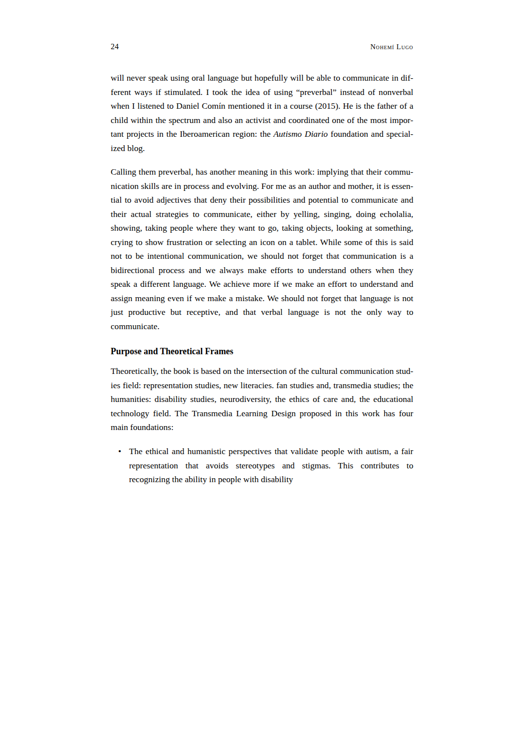24 Nohemí Lugo
will never speak using oral language but hopefully will be able to communicate in different ways if stimulated. I took the idea of using “preverbal” instead of nonverbal when I listened to Daniel Comín mentioned it in a course (2015). He is the father of a child within the spectrum and also an activist and coordinated one of the most important projects in the Iberoamerican region: the Autismo Diario foundation and specialized blog.
Calling them preverbal, has another meaning in this work: implying that their communication skills are in process and evolving. For me as an author and mother, it is essential to avoid adjectives that deny their possibilities and potential to communicate and their actual strategies to communicate, either by yelling, singing, doing echolalia, showing, taking people where they want to go, taking objects, looking at something, crying to show frustration or selecting an icon on a tablet. While some of this is said not to be intentional communication, we should not forget that communication is a bidirectional process and we always make efforts to understand others when they speak a different language. We achieve more if we make an effort to understand and assign meaning even if we make a mistake. We should not forget that language is not just productive but receptive, and that verbal language is not the only way to communicate.
Purpose and Theoretical Frames
Theoretically, the book is based on the intersection of the cultural communication studies field: representation studies, new literacies. fan studies and, transmedia studies; the humanities: disability studies, neurodiversity, the ethics of care and, the educational technology field. The Transmedia Learning Design proposed in this work has four main foundations:
The ethical and humanistic perspectives that validate people with autism, a fair representation that avoids stereotypes and stigmas. This contributes to recognizing the ability in people with disability